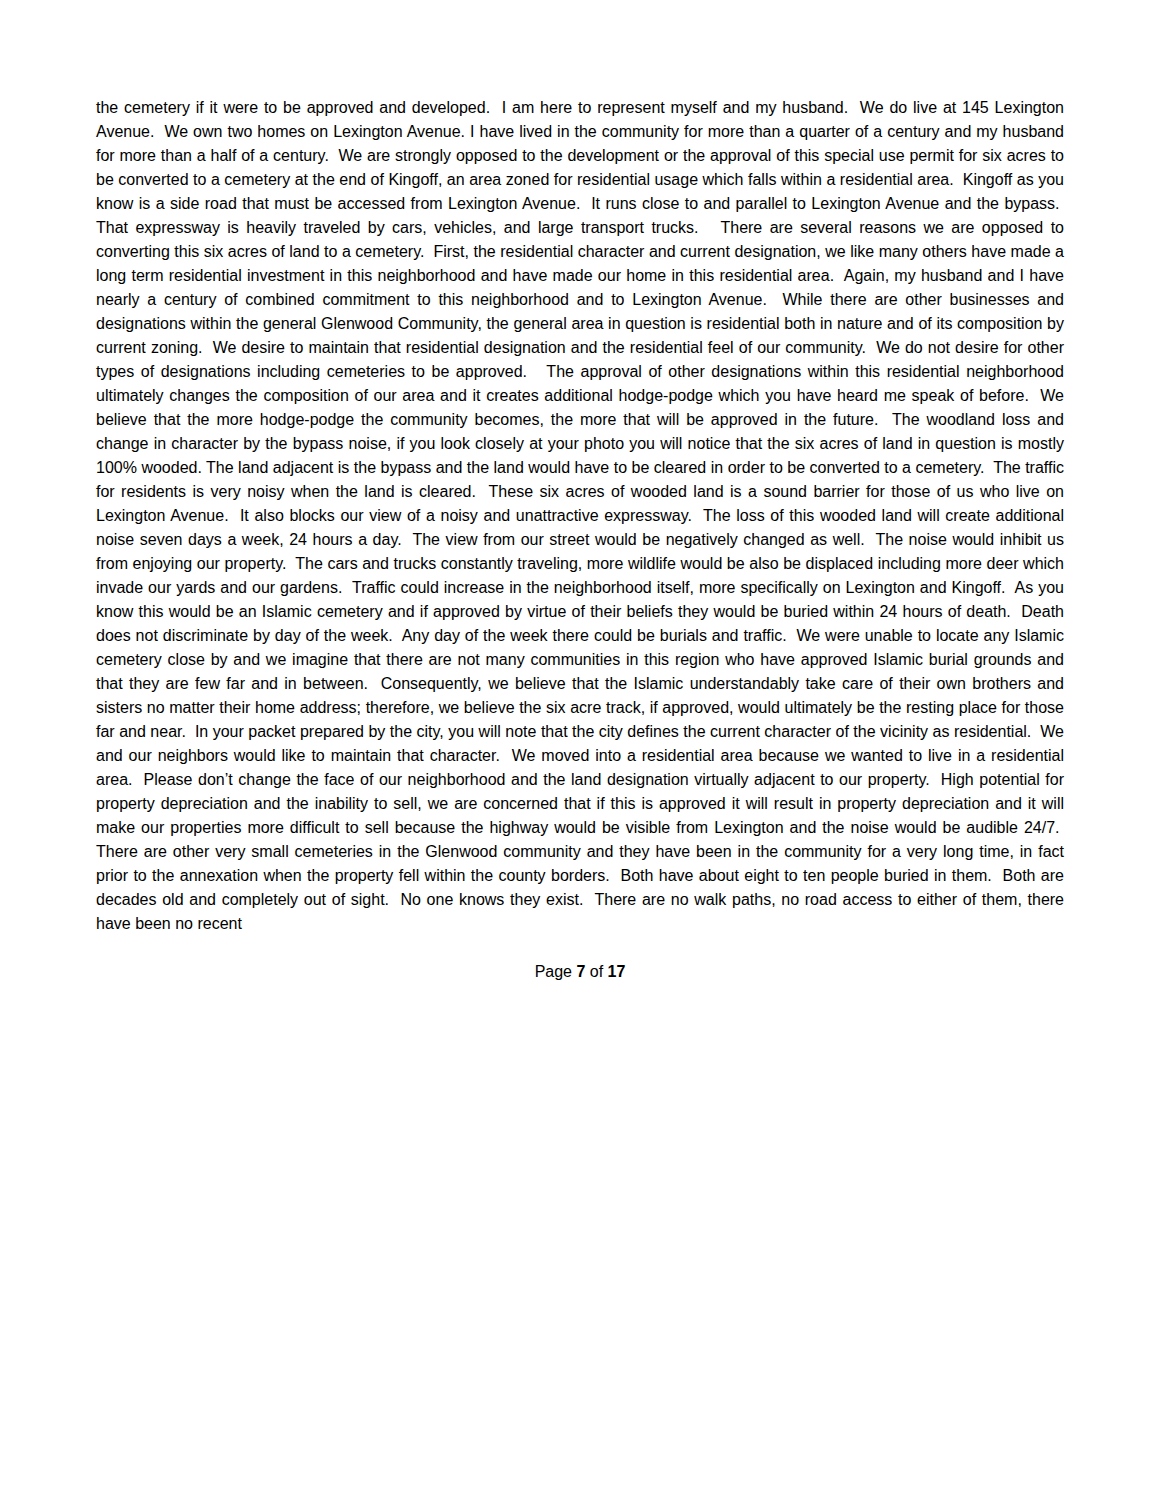the cemetery if it were to be approved and developed. I am here to represent myself and my husband. We do live at 145 Lexington Avenue. We own two homes on Lexington Avenue. I have lived in the community for more than a quarter of a century and my husband for more than a half of a century. We are strongly opposed to the development or the approval of this special use permit for six acres to be converted to a cemetery at the end of Kingoff, an area zoned for residential usage which falls within a residential area. Kingoff as you know is a side road that must be accessed from Lexington Avenue. It runs close to and parallel to Lexington Avenue and the bypass. That expressway is heavily traveled by cars, vehicles, and large transport trucks. There are several reasons we are opposed to converting this six acres of land to a cemetery. First, the residential character and current designation, we like many others have made a long term residential investment in this neighborhood and have made our home in this residential area. Again, my husband and I have nearly a century of combined commitment to this neighborhood and to Lexington Avenue. While there are other businesses and designations within the general Glenwood Community, the general area in question is residential both in nature and of its composition by current zoning. We desire to maintain that residential designation and the residential feel of our community. We do not desire for other types of designations including cemeteries to be approved. The approval of other designations within this residential neighborhood ultimately changes the composition of our area and it creates additional hodge-podge which you have heard me speak of before. We believe that the more hodge-podge the community becomes, the more that will be approved in the future. The woodland loss and change in character by the bypass noise, if you look closely at your photo you will notice that the six acres of land in question is mostly 100% wooded. The land adjacent is the bypass and the land would have to be cleared in order to be converted to a cemetery. The traffic for residents is very noisy when the land is cleared. These six acres of wooded land is a sound barrier for those of us who live on Lexington Avenue. It also blocks our view of a noisy and unattractive expressway. The loss of this wooded land will create additional noise seven days a week, 24 hours a day. The view from our street would be negatively changed as well. The noise would inhibit us from enjoying our property. The cars and trucks constantly traveling, more wildlife would be also be displaced including more deer which invade our yards and our gardens. Traffic could increase in the neighborhood itself, more specifically on Lexington and Kingoff. As you know this would be an Islamic cemetery and if approved by virtue of their beliefs they would be buried within 24 hours of death. Death does not discriminate by day of the week. Any day of the week there could be burials and traffic. We were unable to locate any Islamic cemetery close by and we imagine that there are not many communities in this region who have approved Islamic burial grounds and that they are few far and in between. Consequently, we believe that the Islamic understandably take care of their own brothers and sisters no matter their home address; therefore, we believe the six acre track, if approved, would ultimately be the resting place for those far and near. In your packet prepared by the city, you will note that the city defines the current character of the vicinity as residential. We and our neighbors would like to maintain that character. We moved into a residential area because we wanted to live in a residential area. Please don’t change the face of our neighborhood and the land designation virtually adjacent to our property. High potential for property depreciation and the inability to sell, we are concerned that if this is approved it will result in property depreciation and it will make our properties more difficult to sell because the highway would be visible from Lexington and the noise would be audible 24/7. There are other very small cemeteries in the Glenwood community and they have been in the community for a very long time, in fact prior to the annexation when the property fell within the county borders. Both have about eight to ten people buried in them. Both are decades old and completely out of sight. No one knows they exist. There are no walk paths, no road access to either of them, there have been no recent
Page 7 of 17